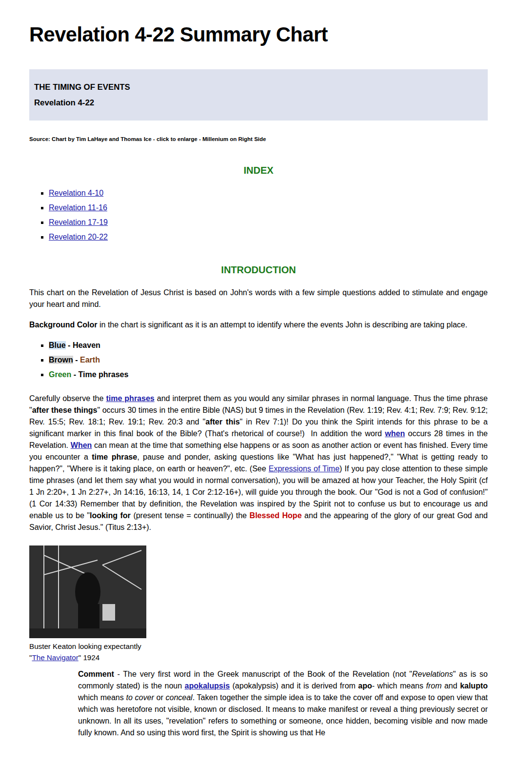Revelation 4-22 Summary Chart
THE TIMING OF EVENTS
Revelation 4-22
Source: Chart by Tim LaHaye and Thomas Ice - click to enlarge - Millenium on Right Side
INDEX
Revelation 4-10
Revelation 11-16
Revelation 17-19
Revelation 20-22
INTRODUCTION
This chart on the Revelation of Jesus Christ is based on John's words with a few simple questions added to stimulate and engage your heart and mind.
Background Color in the chart is significant as it is an attempt to identify where the events John is describing are taking place.
Blue - Heaven
Brown - Earth
Green - Time phrases
Carefully observe the time phrases and interpret them as you would any similar phrases in normal language. Thus the time phrase "after these things" occurs 30 times in the entire Bible (NAS) but 9 times in the Revelation (Rev. 1:19; Rev. 4:1; Rev. 7:9; Rev. 9:12; Rev. 15:5; Rev. 18:1; Rev. 19:1; Rev. 20:3 and "after this" in Rev 7:1)! Do you think the Spirit intends for this phrase to be a significant marker in this final book of the Bible? (That's rhetorical of course!) In addition the word when occurs 28 times in the Revelation. When can mean at the time that something else happens or as soon as another action or event has finished. Every time you encounter a time phrase, pause and ponder, asking questions like "What has just happened?," "What is getting ready to happen?", "Where is it taking place, on earth or heaven?", etc. (See Expressions of Time) If you pay close attention to these simple time phrases (and let them say what you would in normal conversation), you will be amazed at how your Teacher, the Holy Spirit (cf 1 Jn 2:20+, 1 Jn 2:27+, Jn 14:16, 16:13, 14, 1 Cor 2:12-16+), will guide you through the book. Our "God is not a God of confusion!" (1 Cor 14:33) Remember that by definition, the Revelation was inspired by the Spirit not to confuse us but to encourage us and enable us to be "looking for (present tense = continually) the Blessed Hope and the appearing of the glory of our great God and Savior, Christ Jesus." (Titus 2:13+).
Buster Keaton looking expectantly
"The Navigator" 1924
Comment - The very first word in the Greek manuscript of the Book of the Revelation (not "Revelations" as is so commonly stated) is the noun apokalupsis (apokalypsis) and it is derived from apo- which means from and kalupto which means to cover or conceal. Taken together the simple idea is to take the cover off and expose to open view that which was heretofore not visible, known or disclosed. It means to make manifest or reveal a thing previously secret or unknown. In all its uses, "revelation" refers to something or someone, once hidden, becoming visible and now made fully known. And so using this word first, the Spirit is showing us that He